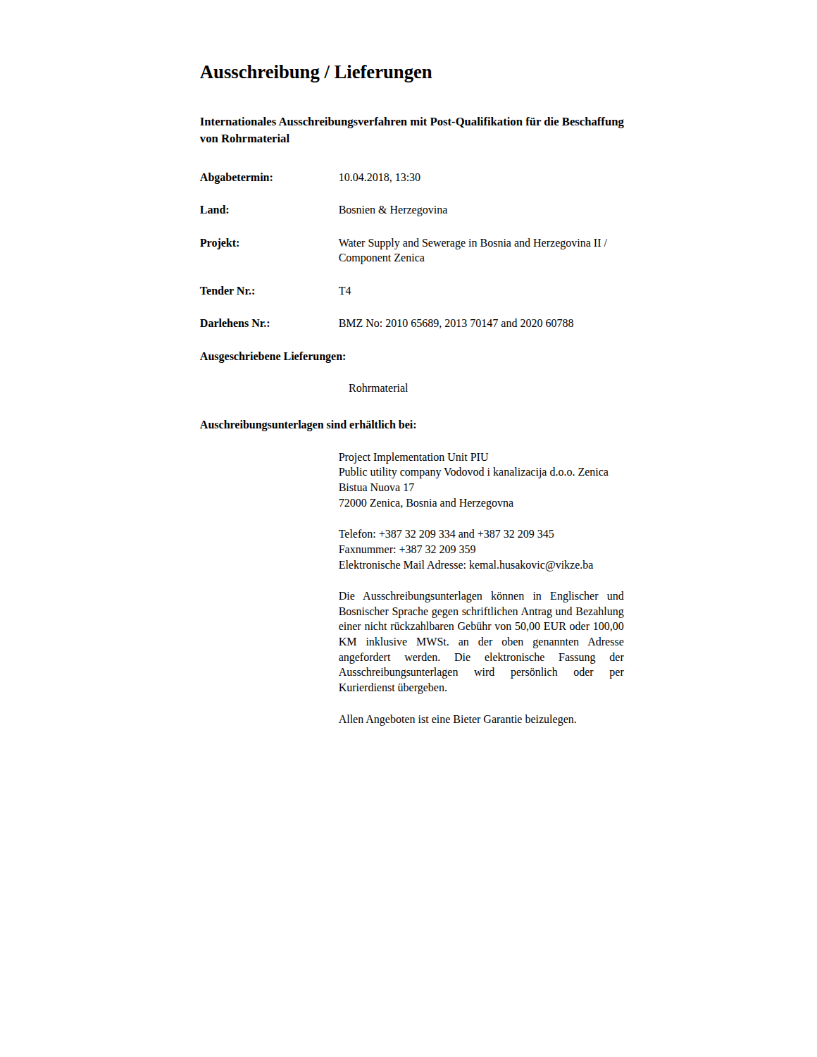Ausschreibung / Lieferungen
Internationales Ausschreibungsverfahren mit Post-Qualifikation für die Beschaffung von Rohrmaterial
| Abgabetermin: | 10.04.2018, 13:30 |
| Land: | Bosnien & Herzegovina |
| Projekt: | Water Supply and Sewerage in Bosnia and Herzegovina II / Component Zenica |
| Tender Nr.: | T4 |
| Darlehens Nr.: | BMZ No: 2010 65689, 2013 70147 and 2020 60788 |
Ausgeschriebene Lieferungen:
Rohrmaterial
Auschreibungsunterlagen sind erhältlich bei:
Project Implementation Unit PIU
Public utility company Vodovod i kanalizacija d.o.o. Zenica
Bistua Nuova 17
72000 Zenica, Bosnia and Herzegovna
Telefon: +387 32 209 334 and +387 32 209 345
Faxnummer: +387 32 209 359
Elektronische Mail Adresse: kemal.husakovic@vikze.ba
Die Ausschreibungsunterlagen können in Englischer und Bosnischer Sprache gegen schriftlichen Antrag und Bezahlung einer nicht rückzahlbaren Gebühr von 50,00 EUR oder 100,00 KM inklusive MWSt. an der oben genannten Adresse angefordert werden. Die elektronische Fassung der Ausschreibungsunterlagen wird persönlich oder per Kurierdienst übergeben.
Allen Angeboten ist eine Bieter Garantie beizulegen.